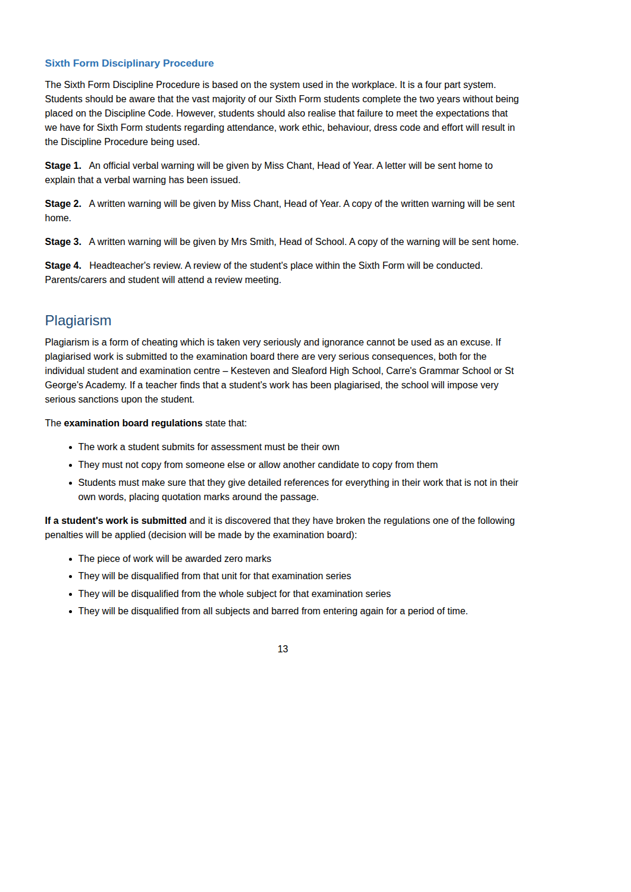Sixth Form Disciplinary Procedure
The Sixth Form Discipline Procedure is based on the system used in the workplace. It is a four part system. Students should be aware that the vast majority of our Sixth Form students complete the two years without being placed on the Discipline Code. However, students should also realise that failure to meet the expectations that we have for Sixth Form students regarding attendance, work ethic, behaviour, dress code and effort will result in the Discipline Procedure being used.
Stage 1. An official verbal warning will be given by Miss Chant, Head of Year. A letter will be sent home to explain that a verbal warning has been issued.
Stage 2. A written warning will be given by Miss Chant, Head of Year. A copy of the written warning will be sent home.
Stage 3. A written warning will be given by Mrs Smith, Head of School. A copy of the warning will be sent home.
Stage 4. Headteacher's review. A review of the student's place within the Sixth Form will be conducted. Parents/carers and student will attend a review meeting.
Plagiarism
Plagiarism is a form of cheating which is taken very seriously and ignorance cannot be used as an excuse. If plagiarised work is submitted to the examination board there are very serious consequences, both for the individual student and examination centre – Kesteven and Sleaford High School, Carre's Grammar School or St George's Academy. If a teacher finds that a student's work has been plagiarised, the school will impose very serious sanctions upon the student.
The examination board regulations state that:
The work a student submits for assessment must be their own
They must not copy from someone else or allow another candidate to copy from them
Students must make sure that they give detailed references for everything in their work that is not in their own words, placing quotation marks around the passage.
If a student's work is submitted and it is discovered that they have broken the regulations one of the following penalties will be applied (decision will be made by the examination board):
The piece of work will be awarded zero marks
They will be disqualified from that unit for that examination series
They will be disqualified from the whole subject for that examination series
They will be disqualified from all subjects and barred from entering again for a period of time.
13